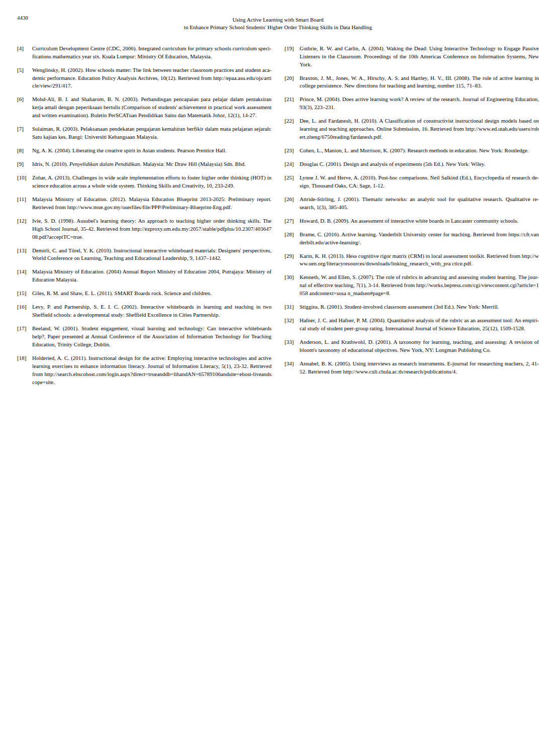4430
Using Active Learning with Smart Board
to Enhance Primary School Students' Higher Order Thinking Skills in Data Handling
[4]
Curriculum Development Centre (CDC, 2006). Integrated curriculum for primary schools curriculum specifications mathematics year six. Kuala Lumpur: Ministry Of Education, Malaysia.
[5]
Wenglinsky, H. (2002). How schools matter: The link between teacher classroom practices and student academic performance. Education Policy Analysis Archives, 10(12). Retrieved from http://epaa.asu.edu/ojs/article/view/291/417.
[6]
Mohd-Ali, B. I. and Shaharom, B. N. (2003). Perbandingan pencapaian para pelajar dalam pentaksiran kerja amali dengan peperiksaan bertulis (Comparison of students' achievement in practical work assessment and written examination). Buletin PerSCATuan Pendidikan Sains dan Matematik Johor, 12(1), 14-27.
[7]
Sulaiman, R. (2003). Pelaksanaan pendekatan pengajaran kemahiran berfikir dalam mata pelajaran sejarah: Satu kajian kes. Bangi: Universiti Kebangsaan Malaysia.
[8]
Ng, A. K. (2004). Liberating the creative spirit in Asian students. Pearson Prentice Hall.
[9]
Idris, N. (2010). Penyelidikan dalam Pendidikan. Malaysia: Mc Draw Hill (Malaysia) Sdn. Bhd.
[10]
Zohar, A. (2013). Challenges in wide scale implementation efforts to foster higher order thinking (HOT) in science education across a whole wide system. Thinking Skills and Creativity, 10, 233-249.
[11]
Malaysia Ministry of Education. (2012). Malaysia Education Blueprint 2013-2025: Preliminary report. Retrieved from http://www.moe.gov.my/userfiles/file/PPP/Preliminary-Blueprint-Eng.pdf.
[12]
Ivie, S. D. (1998). Ausubel's learning theory: An approach to teaching higher order thinking skills. The High School Journal, 35-42. Retrieved from http://ezproxy.um.edu.my:2057/stable/pdfplus/10.2307/40364708.pdf?acceptTC=true.
[13]
Demirli, C. and Türel, Y. K. (2010). Instructional interactive whiteboard materials: Designers' perspectives, World Conference on Learning, Teaching and Educational Leadership, 9, 1437–1442.
[14]
Malaysia Ministry of Education. (2004) Annual Report Ministry of Education 2004, Putrajaya: Ministry of Education Malaysia.
[15]
Giles, R. M. and Shaw, E. L. (2011). SMART Boards rock. Science and children.
[16]
Levy, P. and Partnership, S. E. I. C. (2002). Interactive whiteboards in learning and teaching in two Sheffield schools: a developmental study: Sheffield Excellence in Cities Partnership.
[17]
Beeland, W. (2001). Student engagement, visual learning and technology: Can interactive whiteboards help?, Paper presented at Annual Conference of the Association of Information Technology for Teaching Education, Trinity College, Dublin.
[18]
Holderied, A. C. (2011). Instructional design for the active: Employing interactive technologies and active learning exercises to enhance information literacy. Journal of Information Literacy, 5(1), 23-32. Retrieved from http://search.ebscohost.com/login.aspx?direct=trueanddb=lihandAN=65789106andsite=ehost-liveandscope=site.
[19]
Guthrie, R. W. and Carlin, A. (2004). Waking the Dead: Using Interactive Technology to Engage Passive Listeners in the Classroom. Proceedings of the 10th Americas Conference on Information Systems, New York.
[20]
Braxton, J. M., Jones, W. A., Hirschy, A. S. and Hartley, H. V., III. (2008). The role of active learning in college persistence. New directions for teaching and learning, number 115, 71–83.
[21]
Prince, M. (2004). Does active learning work? A review of the research. Journal of Engineering Education, 93(3), 223–231.
[22]
Dee, L. and Fardanesh, H. (2010). A Classification of constructivist instructional design models based on learning and teaching approaches. Online Submission, 16. Retrieved from http://www.ed.utah.edu/users/robert.zheng/6750reading/fardanesh.pdf.
[23]
Cohen, L., Manion, L. and Morrison, K. (2007). Research methods in education. New York: Routledge.
[24]
Douglas C. (2001). Design and analysis of experiments (5th Ed.). New York: Wiley.
[25]
Lynne J. W. and Herve, A. (2010). Post-hoc comparisons. Neil Salkind (Ed.), Encyclopedia of research design. Thousand Oaks, CA: Sage, 1-12.
[26]
Attride-Stirling, J. (2001). Thematic networks: an analytic tool for qualitative research. Qualitative research, 1(3), 385-405.
[27]
Howard, D. B. (2009). An assessment of interactive white boards in Lancaster community schools.
[28]
Brame, C. (2016). Active learning. Vanderbilt University center for teaching. Retrieved from https://cft.vanderbilt.edu/active-learning/.
[29]
Karin, K. H. (2013). Hess cognitive rigor matrix (CRM) in local assessment toolkit. Retrieved from http://www.uen.org/literacyresources/downloads/linking_research_with_pra ctice.pdf.
[30]
Kenneth, W. and Ellen, S. (2007). The role of rubrics in advancing and assessing student learning. The journal of effective teaching, 7(1), 3-14. Retrieved from http://works.bepress.com/cgi/viewcontent.cgi?article=1058 andcontext=susa n_madsen#page=8.
[31]
Stiggins, R. (2001). Student-involved classroom assessment (3rd Ed.). New York: Merrill.
[32]
Hafner, J. C. and Hafner, P. M. (2004). Quantitative analysis of the rubric as an assessment tool: An empirical study of student peer-group rating. International Journal of Science Education, 25(12), 1509-1528.
[33]
Anderson, L. and Krathwohl, D. (2001). A taxonomy for learning, teaching, and assessing: A revision of bloom's taxonomy of educational objectives. New York, NY: Longman Publishing Co.
[34]
Annabel, B. K. (2005). Using interviews as research instruments. E-journal for researching teachers, 2, 41-52. Retrieved from http://www.culi.chula.ac.th/research/publications/4.